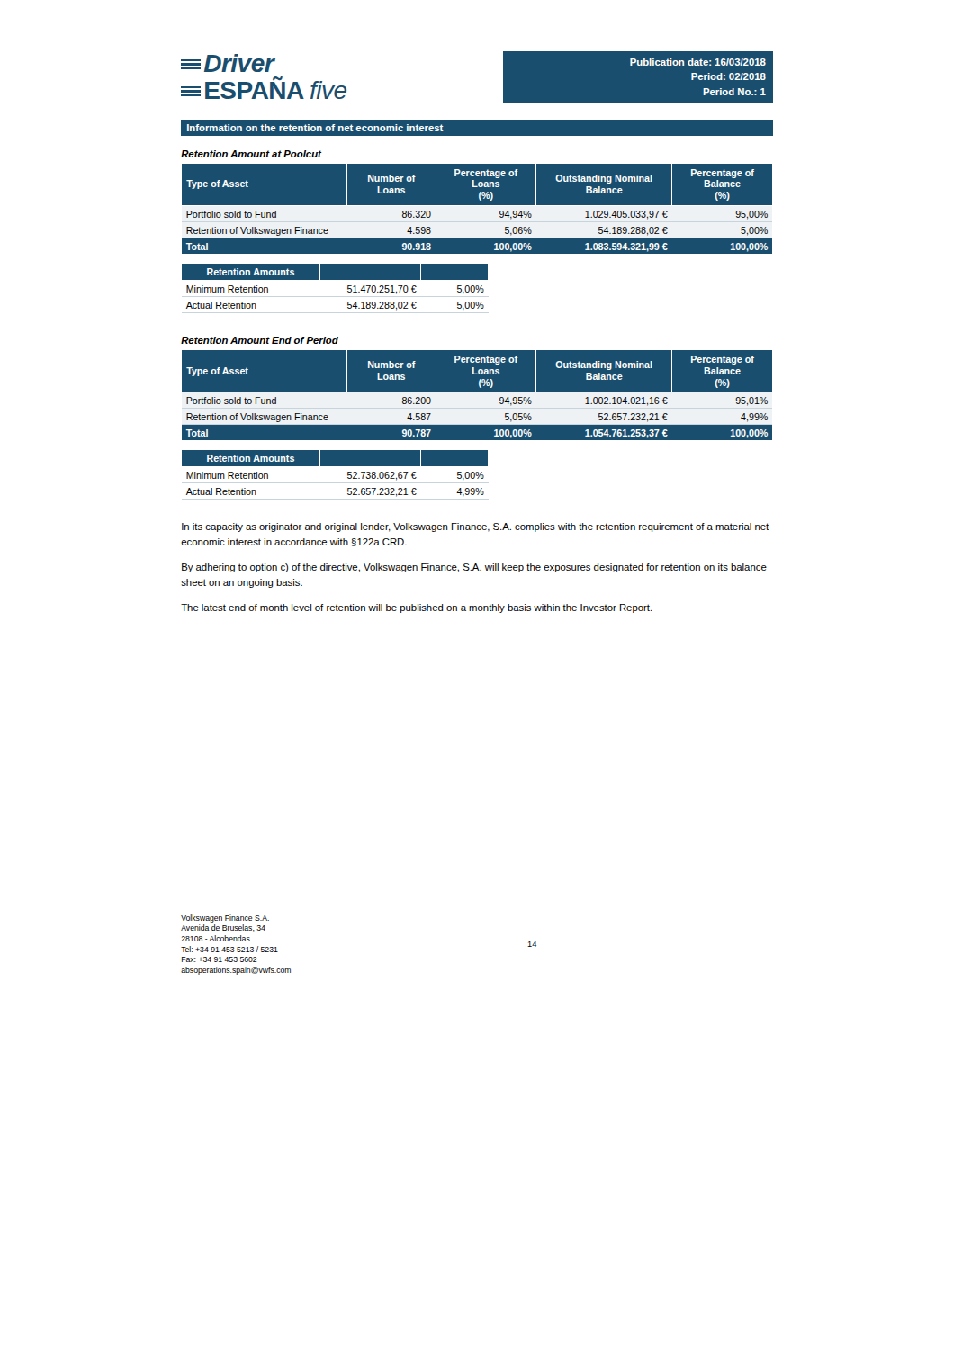Driver
ESPAÑA five
Publication date: 16/03/2018
Period: 02/2018
Period No.: 1
Information on the retention of net economic interest
Retention Amount at Poolcut
| Type of Asset | Number of Loans | Percentage of Loans (%) | Outstanding Nominal Balance | Percentage of Balance (%) |
| --- | --- | --- | --- | --- |
| Portfolio sold to Fund | 86.320 | 94,94% | 1.029.405.033,97 € | 95,00% |
| Retention of Volkswagen Finance | 4.598 | 5,06% | 54.189.288,02 € | 5,00% |
| Total | 90.918 | 100,00% | 1.083.594.321,99 € | 100,00% |
| Retention Amounts | | |
| --- | --- | --- |
| Minimum Retention | 51.470.251,70 € | 5,00% |
| Actual Retention | 54.189.288,02 € | 5,00% |
Retention Amount End of Period
| Type of Asset | Number of Loans | Percentage of Loans (%) | Outstanding Nominal Balance | Percentage of Balance (%) |
| --- | --- | --- | --- | --- |
| Portfolio sold to Fund | 86.200 | 94,95% | 1.002.104.021,16 € | 95,01% |
| Retention of Volkswagen Finance | 4.587 | 5,05% | 52.657.232,21 € | 4,99% |
| Total | 90.787 | 100,00% | 1.054.761.253,37 € | 100,00% |
| Retention Amounts | | |
| --- | --- | --- |
| Minimum Retention | 52.738.062,67 € | 5,00% |
| Actual Retention | 52.657.232,21 € | 4,99% |
In its capacity as originator and original lender, Volkswagen Finance, S.A. complies with the retention requirement of a material net economic interest in accordance with §122a CRD.
By adhering to option c) of the directive, Volkswagen Finance, S.A. will keep the exposures designated for retention on its balance sheet on an ongoing basis.
The latest end of month level of retention will be published on a monthly basis within the Investor Report.
Volkswagen Finance S.A.
Avenida de Bruselas, 34
28108 - Alcobendas
Tel: +34 91 453 5213 / 5231
Fax: +34 91 453 5602
absoperations.spain@vwfs.com
14